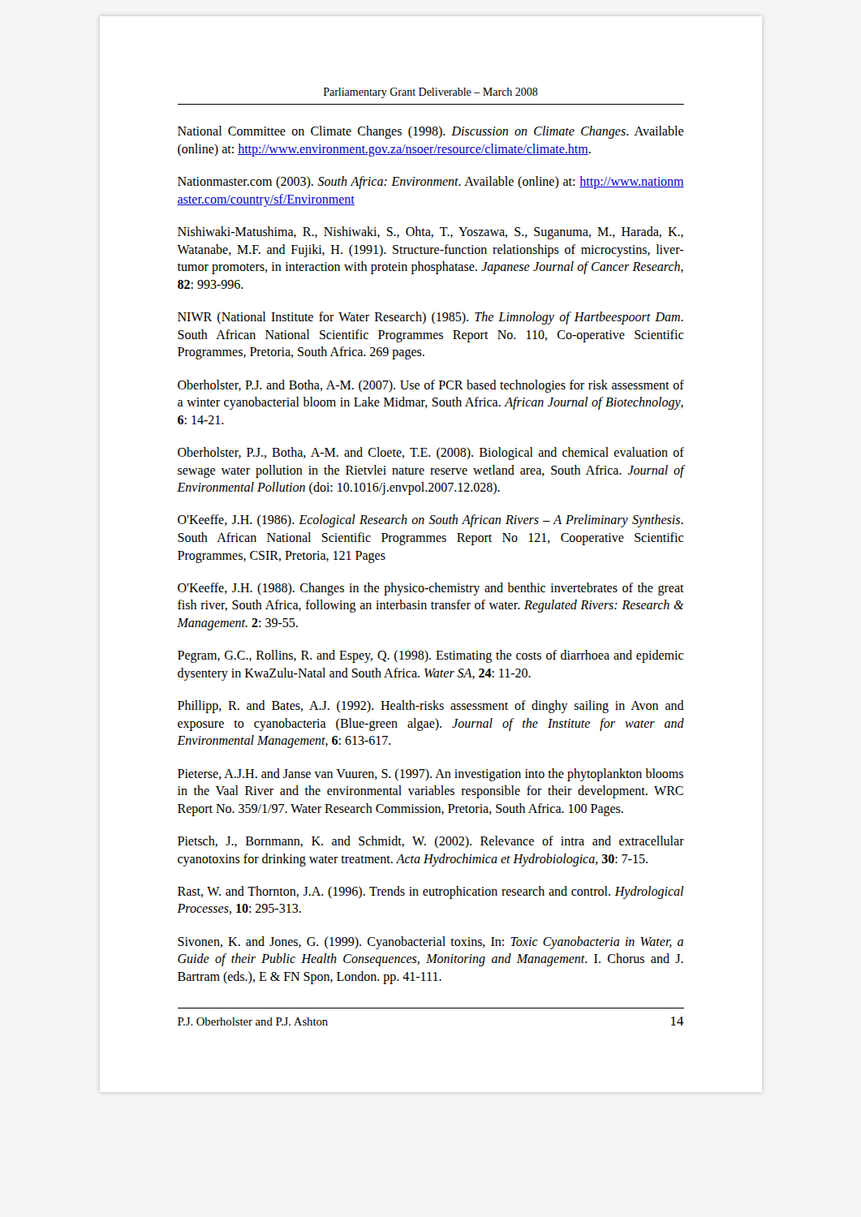Parliamentary Grant Deliverable – March 2008
National Committee on Climate Changes (1998). Discussion on Climate Changes. Available (online) at: http://www.environment.gov.za/nsoer/resource/climate/climate.htm.
Nationmaster.com (2003). South Africa: Environment. Available (online) at: http://www.nationmaster.com/country/sf/Environment
Nishiwaki-Matushima, R., Nishiwaki, S., Ohta, T., Yoszawa, S., Suganuma, M., Harada, K., Watanabe, M.F. and Fujiki, H. (1991). Structure-function relationships of microcystins, liver-tumor promoters, in interaction with protein phosphatase. Japanese Journal of Cancer Research, 82: 993-996.
NIWR (National Institute for Water Research) (1985). The Limnology of Hartbeespoort Dam. South African National Scientific Programmes Report No. 110, Co-operative Scientific Programmes, Pretoria, South Africa. 269 pages.
Oberholster, P.J. and Botha, A-M. (2007). Use of PCR based technologies for risk assessment of a winter cyanobacterial bloom in Lake Midmar, South Africa. African Journal of Biotechnology, 6: 14-21.
Oberholster, P.J., Botha, A-M. and Cloete, T.E. (2008). Biological and chemical evaluation of sewage water pollution in the Rietvlei nature reserve wetland area, South Africa. Journal of Environmental Pollution (doi: 10.1016/j.envpol.2007.12.028).
O'Keeffe, J.H. (1986). Ecological Research on South African Rivers – A Preliminary Synthesis. South African National Scientific Programmes Report No 121, Cooperative Scientific Programmes, CSIR, Pretoria, 121 Pages
O'Keeffe, J.H. (1988). Changes in the physico-chemistry and benthic invertebrates of the great fish river, South Africa, following an interbasin transfer of water. Regulated Rivers: Research & Management. 2: 39-55.
Pegram, G.C., Rollins, R. and Espey, Q. (1998). Estimating the costs of diarrhoea and epidemic dysentery in KwaZulu-Natal and South Africa. Water SA, 24: 11-20.
Phillipp, R. and Bates, A.J. (1992). Health-risks assessment of dinghy sailing in Avon and exposure to cyanobacteria (Blue-green algae). Journal of the Institute for water and Environmental Management, 6: 613-617.
Pieterse, A.J.H. and Janse van Vuuren, S. (1997). An investigation into the phytoplankton blooms in the Vaal River and the environmental variables responsible for their development. WRC Report No. 359/1/97. Water Research Commission, Pretoria, South Africa. 100 Pages.
Pietsch, J., Bornmann, K. and Schmidt, W. (2002). Relevance of intra and extracellular cyanotoxins for drinking water treatment. Acta Hydrochimica et Hydrobiologica, 30: 7-15.
Rast, W. and Thornton, J.A. (1996). Trends in eutrophication research and control. Hydrological Processes, 10: 295-313.
Sivonen, K. and Jones, G. (1999). Cyanobacterial toxins, In: Toxic Cyanobacteria in Water, a Guide of their Public Health Consequences, Monitoring and Management. I. Chorus and J. Bartram (eds.), E & FN Spon, London. pp. 41-111.
P.J. Oberholster and P.J. Ashton 14